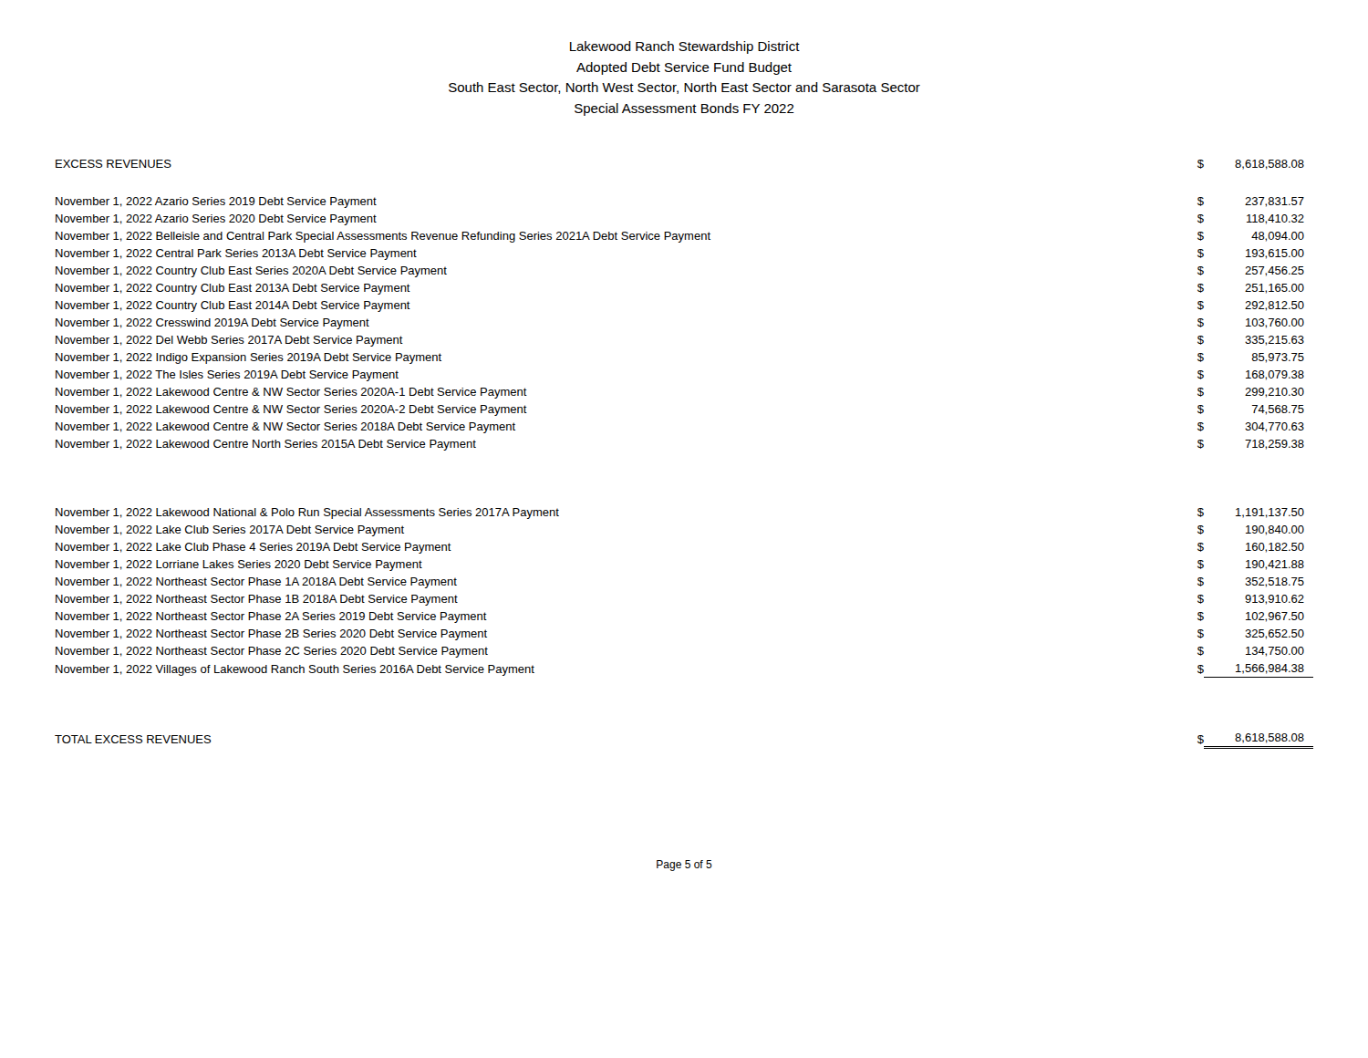Lakewood Ranch Stewardship District
Adopted Debt Service Fund Budget
South East Sector, North West Sector, North East Sector and Sarasota Sector
Special Assessment Bonds FY 2022
| EXCESS REVENUES | $ | 8,618,588.08 |
| November 1, 2022 Azario Series 2019 Debt Service Payment | $ | 237,831.57 |
| November 1, 2022 Azario Series 2020 Debt Service Payment | $ | 118,410.32 |
| November 1, 2022 Belleisle and Central Park Special Assessments Revenue Refunding Series 2021A Debt Service Payment | $ | 48,094.00 |
| November 1, 2022 Central Park Series 2013A Debt Service Payment | $ | 193,615.00 |
| November 1, 2022 Country Club East Series 2020A Debt Service Payment | $ | 257,456.25 |
| November 1, 2022 Country Club East 2013A Debt Service Payment | $ | 251,165.00 |
| November 1, 2022 Country Club East 2014A Debt Service Payment | $ | 292,812.50 |
| November 1, 2022 Cresswind 2019A Debt Service Payment | $ | 103,760.00 |
| November 1, 2022 Del Webb Series 2017A Debt Service Payment | $ | 335,215.63 |
| November 1, 2022 Indigo Expansion Series 2019A Debt Service Payment | $ | 85,973.75 |
| November 1, 2022 The Isles Series 2019A Debt Service Payment | $ | 168,079.38 |
| November 1, 2022 Lakewood Centre & NW Sector Series 2020A-1 Debt Service Payment | $ | 299,210.30 |
| November 1, 2022 Lakewood Centre & NW Sector Series 2020A-2 Debt Service Payment | $ | 74,568.75 |
| November 1, 2022 Lakewood Centre & NW Sector Series 2018A Debt Service Payment | $ | 304,770.63 |
| November 1, 2022 Lakewood Centre North Series 2015A Debt Service Payment | $ | 718,259.38 |
| November 1, 2022 Lakewood National & Polo Run Special Assessments Series 2017A Payment | $ | 1,191,137.50 |
| November 1, 2022 Lake Club Series 2017A Debt Service Payment | $ | 190,840.00 |
| November 1, 2022 Lake Club Phase 4 Series 2019A Debt Service Payment | $ | 160,182.50 |
| November 1, 2022 Lorriane Lakes Series 2020 Debt Service Payment | $ | 190,421.88 |
| November 1, 2022 Northeast Sector Phase 1A 2018A Debt Service Payment | $ | 352,518.75 |
| November 1, 2022 Northeast Sector Phase 1B 2018A Debt Service Payment | $ | 913,910.62 |
| November 1, 2022 Northeast Sector Phase 2A Series 2019 Debt Service Payment | $ | 102,967.50 |
| November 1, 2022 Northeast Sector Phase 2B Series 2020 Debt Service Payment | $ | 325,652.50 |
| November 1, 2022 Northeast Sector Phase 2C Series 2020 Debt Service Payment | $ | 134,750.00 |
| November 1, 2022 Villages of Lakewood Ranch South Series 2016A Debt Service Payment | $ | 1,566,984.38 |
| TOTAL EXCESS REVENUES | $ | 8,618,588.08 |
Page 5 of 5